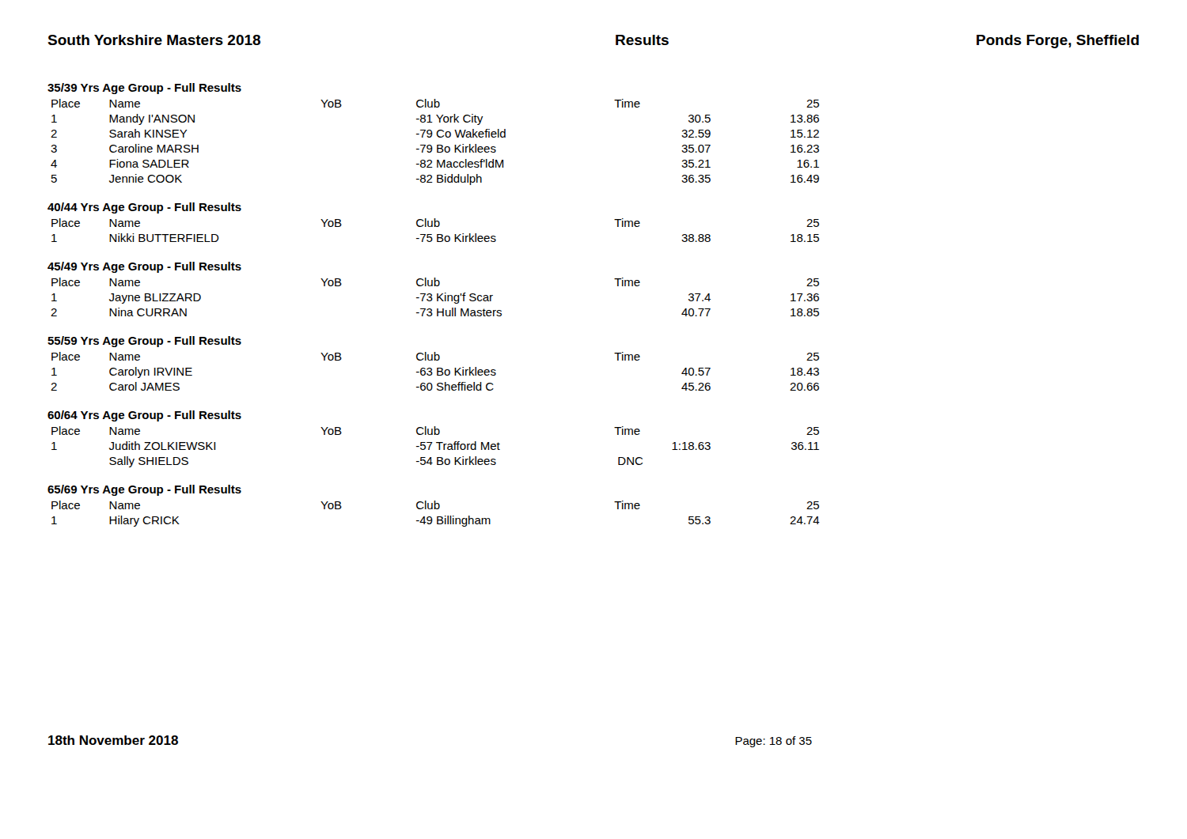South Yorkshire Masters 2018
Results
Ponds Forge, Sheffield
35/39 Yrs Age Group - Full Results
| Place | Name | YoB | Club | Time | 25 |
| --- | --- | --- | --- | --- | --- |
| 1 | Mandy I'ANSON | | -81 York City | 30.5 | 13.86 |
| 2 | Sarah KINSEY | | -79 Co Wakefield | 32.59 | 15.12 |
| 3 | Caroline MARSH | | -79 Bo Kirklees | 35.07 | 16.23 |
| 4 | Fiona SADLER | | -82 Macclesf'ldM | 35.21 | 16.1 |
| 5 | Jennie COOK | | -82 Biddulph | 36.35 | 16.49 |
40/44 Yrs Age Group - Full Results
| Place | Name | YoB | Club | Time | 25 |
| --- | --- | --- | --- | --- | --- |
| 1 | Nikki BUTTERFIELD | | -75 Bo Kirklees | 38.88 | 18.15 |
45/49 Yrs Age Group - Full Results
| Place | Name | YoB | Club | Time | 25 |
| --- | --- | --- | --- | --- | --- |
| 1 | Jayne BLIZZARD | | -73 King'f Scar | 37.4 | 17.36 |
| 2 | Nina CURRAN | | -73 Hull Masters | 40.77 | 18.85 |
55/59 Yrs Age Group - Full Results
| Place | Name | YoB | Club | Time | 25 |
| --- | --- | --- | --- | --- | --- |
| 1 | Carolyn IRVINE | | -63 Bo Kirklees | 40.57 | 18.43 |
| 2 | Carol JAMES | | -60 Sheffield C | 45.26 | 20.66 |
60/64 Yrs Age Group - Full Results
| Place | Name | YoB | Club | Time | 25 |
| --- | --- | --- | --- | --- | --- |
| 1 | Judith ZOLKIEWSKI | | -57 Trafford Met | 1:18.63 | 36.11 |
| | Sally SHIELDS | | -54 Bo Kirklees | DNC | |
65/69 Yrs Age Group - Full Results
| Place | Name | YoB | Club | Time | 25 |
| --- | --- | --- | --- | --- | --- |
| 1 | Hilary CRICK | | -49 Billingham | 55.3 | 24.74 |
18th November 2018
Page: 18 of 35